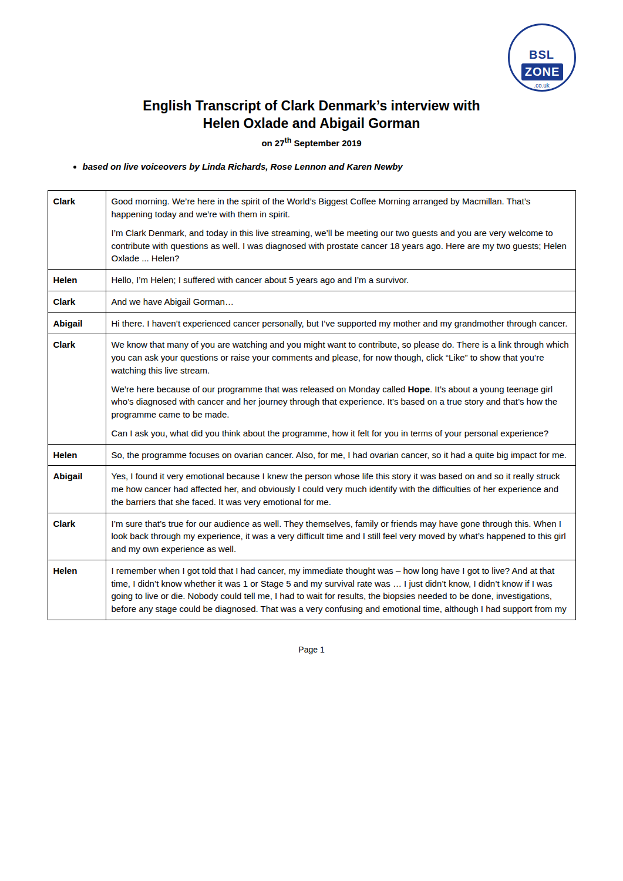BSLZONE .co.uk
English Transcript of Clark Denmark’s interview with
Helen Oxlade and Abigail Gorman
on 27th September 2019
based on live voiceovers by Linda Richards, Rose Lennon and Karen Newby
| Clark | Good morning. We’re here in the spirit of the World’s Biggest Coffee Morning arranged by Macmillan. That’s happening today and we’re with them in spirit. I’m Clark Denmark, and today in this live streaming, we’ll be meeting our two guests and you are very welcome to contribute with questions as well. I was diagnosed with prostate cancer 18 years ago. Here are my two guests; Helen Oxlade ... Helen? |
| Helen | Hello, I’m Helen; I suffered with cancer about 5 years ago and I’m a survivor. |
| Clark | And we have Abigail Gorman… |
| Abigail | Hi there. I haven’t experienced cancer personally, but I’ve supported my mother and my grandmother through cancer. |
| Clark | We know that many of you are watching and you might want to contribute, so please do. There is a link through which you can ask your questions or raise your comments and please, for now though, click “Like” to show that you’re watching this live stream. We’re here because of our programme that was released on Monday called Hope . It’s about a young teenage girl who’s diagnosed with cancer and her journey through that experience. It’s based on a true story and that’s how the programme came to be made. Can I ask you, what did you think about the programme, how it felt for you in terms of your personal experience? |
| Helen | So, the programme focuses on ovarian cancer. Also, for me, I had ovarian cancer, so it had a quite big impact for me. |
| Abigail | Yes, I found it very emotional because I knew the person whose life this story it was based on and so it really struck me how cancer had affected her, and obviously I could very much identify with the difficulties of her experience and the barriers that she faced. It was very emotional for me. |
| Clark | I’m sure that’s true for our audience as well. They themselves, family or friends may have gone through this. When I look back through my experience, it was a very difficult time and I still feel very moved by what’s happened to this girl and my own experience as well. |
| Helen | I remember when I got told that I had cancer, my immediate thought was – how long have I got to live? And at that time, I didn’t know whether it was 1 or Stage 5 and my survival rate was … I just didn’t know, I didn’t know if I was going to live or die. Nobody could tell me, I had to wait for results, the biopsies needed to be done, investigations, before any stage could be diagnosed. That was a very confusing and emotional time, although I had support from my |
Page 1